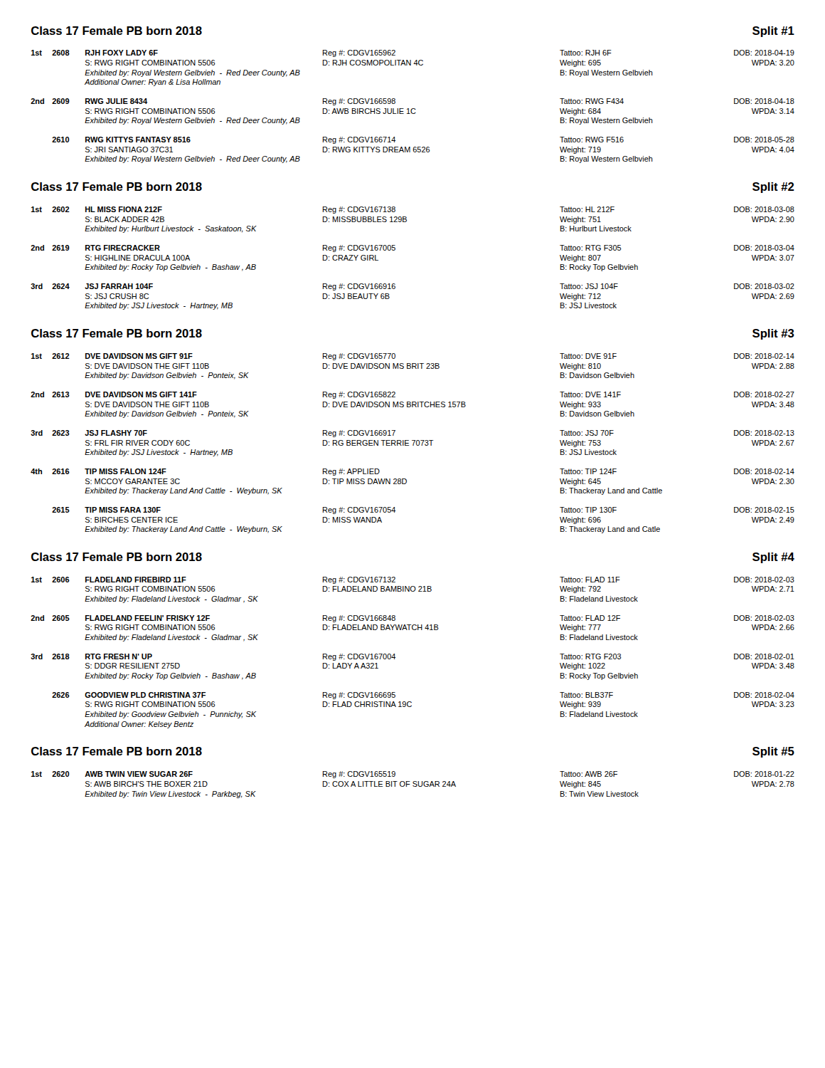Class 17 Female PB born 2018 Split #1
1st
2608
RJH FOXY LADY 6F
S: RWG RIGHT COMBINATION 5506
Exhibited by: Royal Western Gelbvieh - Red Deer County, AB
Additional Owner: Ryan & Lisa Hollman
Reg #: CDGV165962
D: RJH COSMOPOLITAN 4C
Tattoo: RJH 6F DOB: 2018-04-19
Weight: 695 WPDA: 3.20
B: Royal Western Gelbvieh
2nd
2609
RWG JULIE 8434
S: RWG RIGHT COMBINATION 5506
Exhibited by: Royal Western Gelbvieh - Red Deer County, AB
Reg #: CDGV166598
D: AWB BIRCHS JULIE 1C
Tattoo: RWG F434 DOB: 2018-04-18
Weight: 684 WPDA: 3.14
B: Royal Western Gelbvieh
2610
RWG KITTYS FANTASY 8516
S: JRI SANTIAGO 37C31
Exhibited by: Royal Western Gelbvieh - Red Deer County, AB
Reg #: CDGV166714
D: RWG KITTYS DREAM 6526
Tattoo: RWG F516 DOB: 2018-05-28
Weight: 719 WPDA: 4.04
B: Royal Western Gelbvieh
Class 17 Female PB born 2018 Split #2
1st
2602
HL MISS FIONA 212F
S: BLACK ADDER 42B
Exhibited by: Hurlburt Livestock - Saskatoon, SK
Reg #: CDGV167138
D: MISSBUBBLES 129B
Tattoo: HL 212F DOB: 2018-03-08
Weight: 751 WPDA: 2.90
B: Hurlburt Livestock
2nd
2619
RTG FIRECRACKER
S: HIGHLINE DRACULA 100A
Exhibited by: Rocky Top Gelbvieh - Bashaw , AB
Reg #: CDGV167005
D: CRAZY GIRL
Tattoo: RTG F305 DOB: 2018-03-04
Weight: 807 WPDA: 3.07
B: Rocky Top Gelbvieh
3rd
2624
JSJ FARRAH 104F
S: JSJ CRUSH 8C
Exhibited by: JSJ Livestock - Hartney, MB
Reg #: CDGV166916
D: JSJ BEAUTY 6B
Tattoo: JSJ 104F DOB: 2018-03-02
Weight: 712 WPDA: 2.69
B: JSJ Livestock
Class 17 Female PB born 2018 Split #3
1st
2612
DVE DAVIDSON MS GIFT 91F
S: DVE DAVIDSON THE GIFT 110B
Exhibited by: Davidson Gelbvieh - Ponteix, SK
Reg #: CDGV165770
D: DVE DAVIDSON MS BRIT 23B
Tattoo: DVE 91F DOB: 2018-02-14
Weight: 810 WPDA: 2.88
B: Davidson Gelbvieh
2nd
2613
DVE DAVIDSON MS GIFT 141F
S: DVE DAVIDSON THE GIFT 110B
Exhibited by: Davidson Gelbvieh - Ponteix, SK
Reg #: CDGV165822
D: DVE DAVIDSON MS BRITCHES 157B
Tattoo: DVE 141F DOB: 2018-02-27
Weight: 933 WPDA: 3.48
B: Davidson Gelbvieh
3rd
2623
JSJ FLASHY 70F
S: FRL FIR RIVER CODY 60C
Exhibited by: JSJ Livestock - Hartney, MB
Reg #: CDGV166917
D: RG BERGEN TERRIE 7073T
Tattoo: JSJ 70F DOB: 2018-02-13
Weight: 753 WPDA: 2.67
B: JSJ Livestock
4th
2616
TIP MISS FALON 124F
S: MCCOY GARANTEE 3C
Exhibited by: Thackeray Land And Cattle - Weyburn, SK
Reg #: APPLIED
D: TIP MISS DAWN 28D
Tattoo: TIP 124F DOB: 2018-02-14
Weight: 645 WPDA: 2.30
B: Thackeray Land and Cattle
2615
TIP MISS FARA 130F
S: BIRCHES CENTER ICE
Exhibited by: Thackeray Land And Cattle - Weyburn, SK
Reg #: CDGV167054
D: MISS WANDA
Tattoo: TIP 130F DOB: 2018-02-15
Weight: 696 WPDA: 2.49
B: Thackeray Land and Catle
Class 17 Female PB born 2018 Split #4
1st
2606
FLADELAND FIREBIRD 11F
S: RWG RIGHT COMBINATION 5506
Exhibited by: Fladeland Livestock - Gladmar , SK
Reg #: CDGV167132
D: FLADELAND BAMBINO 21B
Tattoo: FLAD 11F DOB: 2018-02-03
Weight: 792 WPDA: 2.71
B: Fladeland Livestock
2nd
2605
FLADELAND FEELIN' FRISKY 12F
S: RWG RIGHT COMBINATION 5506
Exhibited by: Fladeland Livestock - Gladmar , SK
Reg #: CDGV166848
D: FLADELAND BAYWATCH 41B
Tattoo: FLAD 12F DOB: 2018-02-03
Weight: 777 WPDA: 2.66
B: Fladeland Livestock
3rd
2618
RTG FRESH N' UP
S: DDGR RESILIENT 275D
Exhibited by: Rocky Top Gelbvieh - Bashaw , AB
Reg #: CDGV167004
D: LADY A A321
Tattoo: RTG F203 DOB: 2018-02-01
Weight: 1022 WPDA: 3.48
B: Rocky Top Gelbvieh
2626
GOODVIEW PLD CHRISTINA 37F
S: RWG RIGHT COMBINATION 5506
Exhibited by: Goodview Gelbvieh - Punnichy, SK
Additional Owner: Kelsey Bentz
Reg #: CDGV166695
D: FLAD CHRISTINA 19C
Tattoo: BLB37F DOB: 2018-02-04
Weight: 939 WPDA: 3.23
B: Fladeland Livestock
Class 17 Female PB born 2018 Split #5
1st
2620
AWB TWIN VIEW SUGAR 26F
S: AWB BIRCH'S THE BOXER 21D
Exhibited by: Twin View Livestock - Parkbeg, SK
Reg #: CDGV165519
D: COX A LITTLE BIT OF SUGAR 24A
Tattoo: AWB 26F DOB: 2018-01-22
Weight: 845 WPDA: 2.78
B: Twin View Livestock